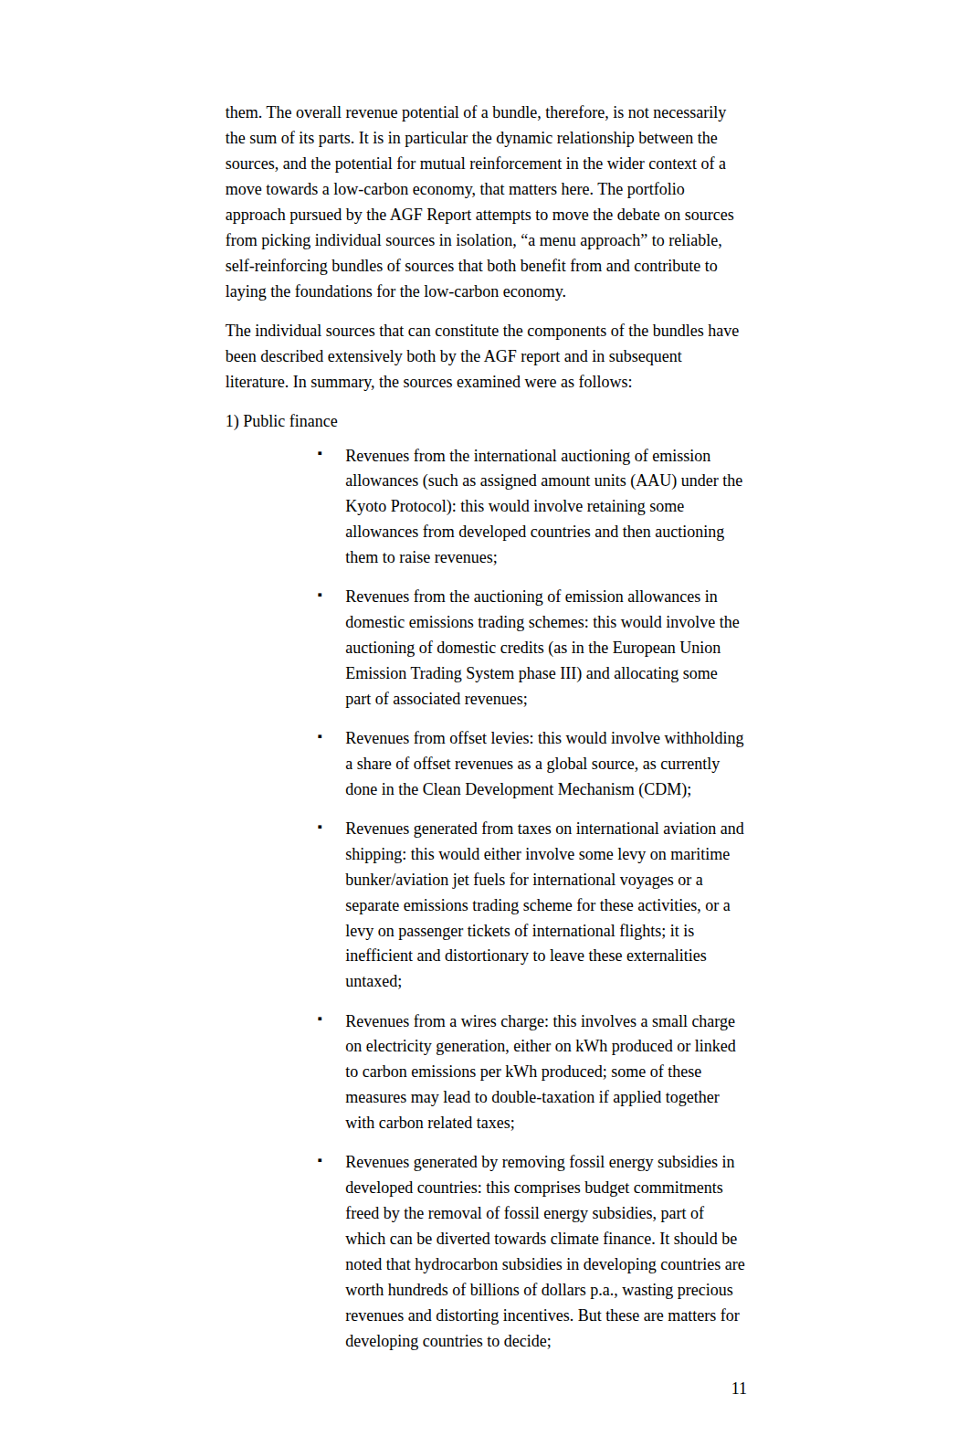them. The overall revenue potential of a bundle, therefore, is not necessarily the sum of its parts. It is in particular the dynamic relationship between the sources, and the potential for mutual reinforcement in the wider context of a move towards a low-carbon economy, that matters here. The portfolio approach pursued by the AGF Report attempts to move the debate on sources from picking individual sources in isolation, “a menu approach” to reliable, self-reinforcing bundles of sources that both benefit from and contribute to laying the foundations for the low-carbon economy.
The individual sources that can constitute the components of the bundles have been described extensively both by the AGF report and in subsequent literature. In summary, the sources examined were as follows:
1) Public finance
Revenues from the international auctioning of emission allowances (such as assigned amount units (AAU) under the Kyoto Protocol): this would involve retaining some allowances from developed countries and then auctioning them to raise revenues;
Revenues from the auctioning of emission allowances in domestic emissions trading schemes: this would involve the auctioning of domestic credits (as in the European Union Emission Trading System phase III) and allocating some part of associated revenues;
Revenues from offset levies: this would involve withholding a share of offset revenues as a global source, as currently done in the Clean Development Mechanism (CDM);
Revenues generated from taxes on international aviation and shipping: this would either involve some levy on maritime bunker/aviation jet fuels for international voyages or a separate emissions trading scheme for these activities, or a levy on passenger tickets of international flights; it is inefficient and distortionary to leave these externalities untaxed;
Revenues from a wires charge: this involves a small charge on electricity generation, either on kWh produced or linked to carbon emissions per kWh produced; some of these measures may lead to double-taxation if applied together with carbon related taxes;
Revenues generated by removing fossil energy subsidies in developed countries: this comprises budget commitments freed by the removal of fossil energy subsidies, part of which can be diverted towards climate finance. It should be noted that hydrocarbon subsidies in developing countries are worth hundreds of billions of dollars p.a., wasting precious revenues and distorting incentives. But these are matters for developing countries to decide;
11